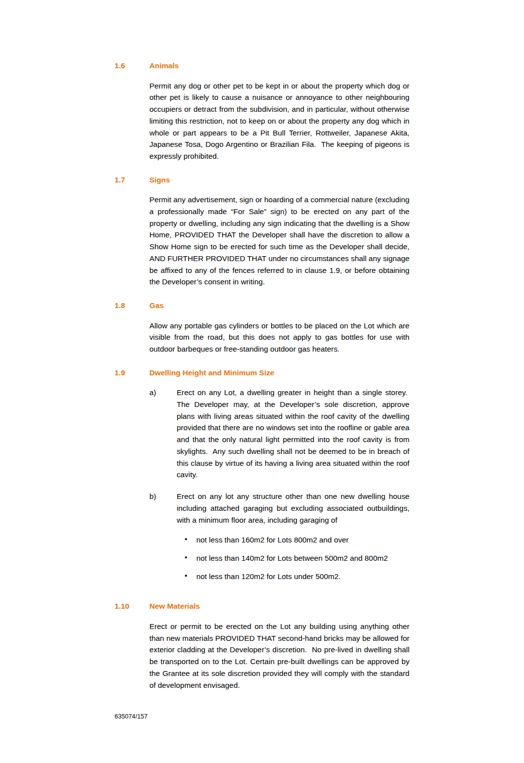1.6 Animals
Permit any dog or other pet to be kept in or about the property which dog or other pet is likely to cause a nuisance or annoyance to other neighbouring occupiers or detract from the subdivision, and in particular, without otherwise limiting this restriction, not to keep on or about the property any dog which in whole or part appears to be a Pit Bull Terrier, Rottweiler, Japanese Akita, Japanese Tosa, Dogo Argentino or Brazilian Fila. The keeping of pigeons is expressly prohibited.
1.7 Signs
Permit any advertisement, sign or hoarding of a commercial nature (excluding a professionally made “For Sale” sign) to be erected on any part of the property or dwelling, including any sign indicating that the dwelling is a Show Home, PROVIDED THAT the Developer shall have the discretion to allow a Show Home sign to be erected for such time as the Developer shall decide, AND FURTHER PROVIDED THAT under no circumstances shall any signage be affixed to any of the fences referred to in clause 1.9, or before obtaining the Developer’s consent in writing.
1.8 Gas
Allow any portable gas cylinders or bottles to be placed on the Lot which are visible from the road, but this does not apply to gas bottles for use with outdoor barbeques or free-standing outdoor gas heaters.
1.9 Dwelling Height and Minimum Size
a) Erect on any Lot, a dwelling greater in height than a single storey. The Developer may, at the Developer’s sole discretion, approve plans with living areas situated within the roof cavity of the dwelling provided that there are no windows set into the roofline or gable area and that the only natural light permitted into the roof cavity is from skylights. Any such dwelling shall not be deemed to be in breach of this clause by virtue of its having a living area situated within the roof cavity.
b) Erect on any lot any structure other than one new dwelling house including attached garaging but excluding associated outbuildings, with a minimum floor area, including garaging of
not less than 160m2 for Lots 800m2 and over
not less than 140m2 for Lots between 500m2 and 800m2
not less than 120m2 for Lots under 500m2.
1.10 New Materials
Erect or permit to be erected on the Lot any building using anything other than new materials PROVIDED THAT second-hand bricks may be allowed for exterior cladding at the Developer’s discretion. No pre-lived in dwelling shall be transported on to the Lot. Certain pre-built dwellings can be approved by the Grantee at its sole discretion provided they will comply with the standard of development envisaged.
635074/157